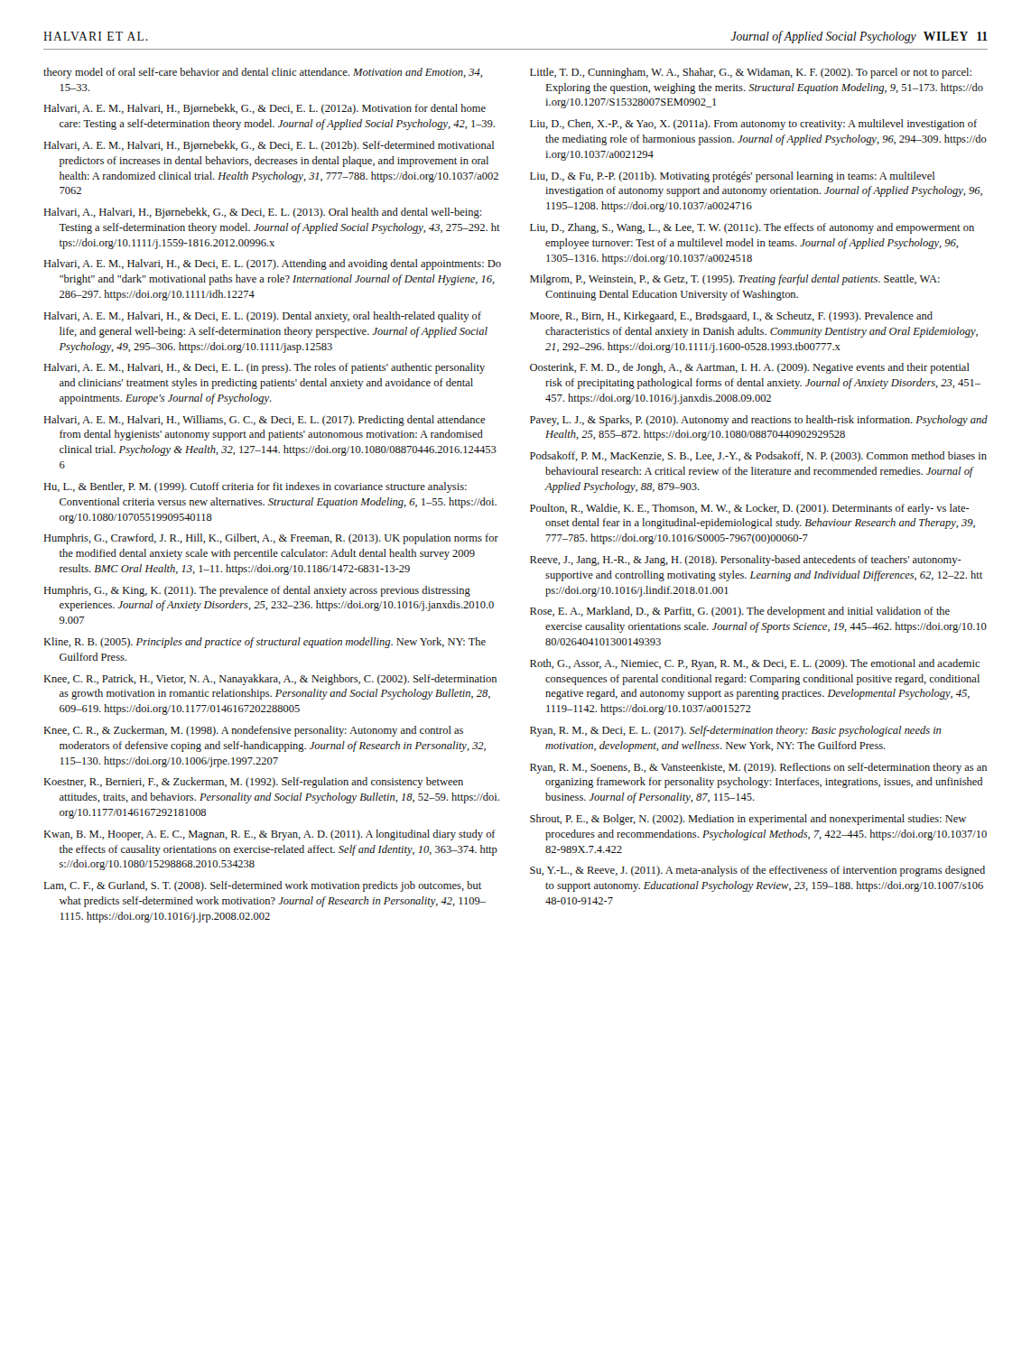Halvari et al.
Journal of Applied Social Psychology WILEY 11
theory model of oral self-care behavior and dental clinic attendance. Motivation and Emotion, 34, 15–33.
Halvari, A. E. M., Halvari, H., Bjørnebekk, G., & Deci, E. L. (2012a). Motivation for dental home care: Testing a self-determination theory model. Journal of Applied Social Psychology, 42, 1–39.
Halvari, A. E. M., Halvari, H., Bjørnebekk, G., & Deci, E. L. (2012b). Self-determined motivational predictors of increases in dental behaviors, decreases in dental plaque, and improvement in oral health: A randomized clinical trial. Health Psychology, 31, 777–788. https://doi.org/10.1037/a0027062
Halvari, A., Halvari, H., Bjørnebekk, G., & Deci, E. L. (2013). Oral health and dental well-being: Testing a self-determination theory model. Journal of Applied Social Psychology, 43, 275–292. https://doi.org/10.1111/j.1559-1816.2012.00996.x
Halvari, A. E. M., Halvari, H., & Deci, E. L. (2017). Attending and avoiding dental appointments: Do "bright" and "dark" motivational paths have a role? International Journal of Dental Hygiene, 16, 286–297. https://doi.org/10.1111/idh.12274
Halvari, A. E. M., Halvari, H., & Deci, E. L. (2019). Dental anxiety, oral health-related quality of life, and general well-being: A self-determination theory perspective. Journal of Applied Social Psychology, 49, 295–306. https://doi.org/10.1111/jasp.12583
Halvari, A. E. M., Halvari, H., & Deci, E. L. (in press). The roles of patients' authentic personality and clinicians' treatment styles in predicting patients' dental anxiety and avoidance of dental appointments. Europe's Journal of Psychology.
Halvari, A. E. M., Halvari, H., Williams, G. C., & Deci, E. L. (2017). Predicting dental attendance from dental hygienists' autonomy support and patients' autonomous motivation: A randomised clinical trial. Psychology & Health, 32, 127–144. https://doi.org/10.1080/08870446.2016.1244536
Hu, L., & Bentler, P. M. (1999). Cutoff criteria for fit indexes in covariance structure analysis: Conventional criteria versus new alternatives. Structural Equation Modeling, 6, 1–55. https://doi.org/10.1080/10705519909540118
Humphris, G., Crawford, J. R., Hill, K., Gilbert, A., & Freeman, R. (2013). UK population norms for the modified dental anxiety scale with percentile calculator: Adult dental health survey 2009 results. BMC Oral Health, 13, 1–11. https://doi.org/10.1186/1472-6831-13-29
Humphris, G., & King, K. (2011). The prevalence of dental anxiety across previous distressing experiences. Journal of Anxiety Disorders, 25, 232–236. https://doi.org/10.1016/j.janxdis.2010.09.007
Kline, R. B. (2005). Principles and practice of structural equation modelling. New York, NY: The Guilford Press.
Knee, C. R., Patrick, H., Vietor, N. A., Nanayakkara, A., & Neighbors, C. (2002). Self-determination as growth motivation in romantic relationships. Personality and Social Psychology Bulletin, 28, 609–619. https://doi.org/10.1177/0146167202288005
Knee, C. R., & Zuckerman, M. (1998). A nondefensive personality: Autonomy and control as moderators of defensive coping and self-handicapping. Journal of Research in Personality, 32, 115–130. https://doi.org/10.1006/jrpe.1997.2207
Koestner, R., Bernieri, F., & Zuckerman, M. (1992). Self-regulation and consistency between attitudes, traits, and behaviors. Personality and Social Psychology Bulletin, 18, 52–59. https://doi.org/10.1177/0146167292181008
Kwan, B. M., Hooper, A. E. C., Magnan, R. E., & Bryan, A. D. (2011). A longitudinal diary study of the effects of causality orientations on exercise-related affect. Self and Identity, 10, 363–374. https://doi.org/10.1080/15298868.2010.534238
Lam, C. F., & Gurland, S. T. (2008). Self-determined work motivation predicts job outcomes, but what predicts self-determined work motivation? Journal of Research in Personality, 42, 1109–1115. https://doi.org/10.1016/j.jrp.2008.02.002
Little, T. D., Cunningham, W. A., Shahar, G., & Widaman, K. F. (2002). To parcel or not to parcel: Exploring the question, weighing the merits. Structural Equation Modeling, 9, 51–173. https://doi.org/10.1207/S15328007SEM0902_1
Liu, D., Chen, X.-P., & Yao, X. (2011a). From autonomy to creativity: A multilevel investigation of the mediating role of harmonious passion. Journal of Applied Psychology, 96, 294–309. https://doi.org/10.1037/a0021294
Liu, D., & Fu, P.-P. (2011b). Motivating protégés' personal learning in teams: A multilevel investigation of autonomy support and autonomy orientation. Journal of Applied Psychology, 96, 1195–1208. https://doi.org/10.1037/a0024716
Liu, D., Zhang, S., Wang, L., & Lee, T. W. (2011c). The effects of autonomy and empowerment on employee turnover: Test of a multilevel model in teams. Journal of Applied Psychology, 96, 1305–1316. https://doi.org/10.1037/a0024518
Milgrom, P., Weinstein, P., & Getz, T. (1995). Treating fearful dental patients. Seattle, WA: Continuing Dental Education University of Washington.
Moore, R., Birn, H., Kirkegaard, E., Brødsgaard, I., & Scheutz, F. (1993). Prevalence and characteristics of dental anxiety in Danish adults. Community Dentistry and Oral Epidemiology, 21, 292–296. https://doi.org/10.1111/j.1600-0528.1993.tb00777.x
Oosterink, F. M. D., de Jongh, A., & Aartman, I. H. A. (2009). Negative events and their potential risk of precipitating pathological forms of dental anxiety. Journal of Anxiety Disorders, 23, 451–457. https://doi.org/10.1016/j.janxdis.2008.09.002
Pavey, L. J., & Sparks, P. (2010). Autonomy and reactions to health-risk information. Psychology and Health, 25, 855–872. https://doi.org/10.1080/08870440902929528
Podsakoff, P. M., MacKenzie, S. B., Lee, J.-Y., & Podsakoff, N. P. (2003). Common method biases in behavioural research: A critical review of the literature and recommended remedies. Journal of Applied Psychology, 88, 879–903.
Poulton, R., Waldie, K. E., Thomson, M. W., & Locker, D. (2001). Determinants of early- vs late-onset dental fear in a longitudinal-epidemiological study. Behaviour Research and Therapy, 39, 777–785. https://doi.org/10.1016/S0005-7967(00)00060-7
Reeve, J., Jang, H.-R., & Jang, H. (2018). Personality-based antecedents of teachers' autonomy-supportive and controlling motivating styles. Learning and Individual Differences, 62, 12–22. https://doi.org/10.1016/j.lindif.2018.01.001
Rose, E. A., Markland, D., & Parfitt, G. (2001). The development and initial validation of the exercise causality orientations scale. Journal of Sports Science, 19, 445–462. https://doi.org/10.1080/026404101300149393
Roth, G., Assor, A., Niemiec, C. P., Ryan, R. M., & Deci, E. L. (2009). The emotional and academic consequences of parental conditional regard: Comparing conditional positive regard, conditional negative regard, and autonomy support as parenting practices. Developmental Psychology, 45, 1119–1142. https://doi.org/10.1037/a0015272
Ryan, R. M., & Deci, E. L. (2017). Self-determination theory: Basic psychological needs in motivation, development, and wellness. New York, NY: The Guilford Press.
Ryan, R. M., Soenens, B., & Vansteenkiste, M. (2019). Reflections on self-determination theory as an organizing framework for personality psychology: Interfaces, integrations, issues, and unfinished business. Journal of Personality, 87, 115–145.
Shrout, P. E., & Bolger, N. (2002). Mediation in experimental and nonexperimental studies: New procedures and recommendations. Psychological Methods, 7, 422–445. https://doi.org/10.1037/1082-989X.7.4.422
Su, Y.-L., & Reeve, J. (2011). A meta-analysis of the effectiveness of intervention programs designed to support autonomy. Educational Psychology Review, 23, 159–188. https://doi.org/10.1007/s10648-010-9142-7